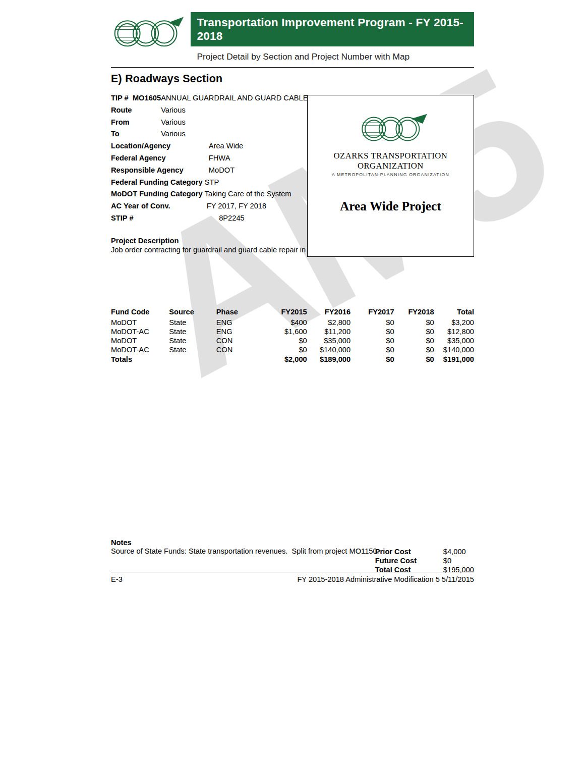AM5
Transportation Improvement Program - FY 2015-2018
Project Detail by Section and Project Number with Map
E) Roadways Section
OZARKS TRANSPORTATION ORGANIZATION
A METROPOLITAN PLANNING ORGANIZATION
Area Wide Project
| TIP # MO1605 | ANNUAL GUARDRAIL AND GUARD CABLE REPAIR PROGRAM |
| Route | Various |
| From | Various |
| To | Various |
| Location/Agency | Area Wide |
| Federal Agency | FHWA |
| Responsible Agency | MoDOT |
| Federal Funding Category | STP |
| MoDOT Funding Category | Taking Care of the System |
| AC Year of Conv. | FY 2017, FY 2018 |
| STIP # | 8P2245 |
Project Description
Job order contracting for guardrail and guard cable repair in OTO area.
| Fund Code | Source | Phase | FY2015 | FY2016 | FY2017 | FY2018 | Total |
| --- | --- | --- | --- | --- | --- | --- | --- |
| MoDOT | State | ENG | $400 | $2,800 | $0 | $0 | $3,200 |
| MoDOT-AC | State | ENG | $1,600 | $11,200 | $0 | $0 | $12,800 |
| MoDOT | State | CON | $0 | $35,000 | $0 | $0 | $35,000 |
| MoDOT-AC | State | CON | $0 | $140,000 | $0 | $0 | $140,000 |
| Totals | | | $2,000 | $189,000 | $0 | $0 | $191,000 |
Notes
Source of State Funds: State transportation revenues. Split from project MO1150.
| Prior Cost | $4,000 |
| Future Cost | $0 |
| Total Cost | $195,000 |
E-3 FY 2015-2018 Administrative Modification 5 5/11/2015